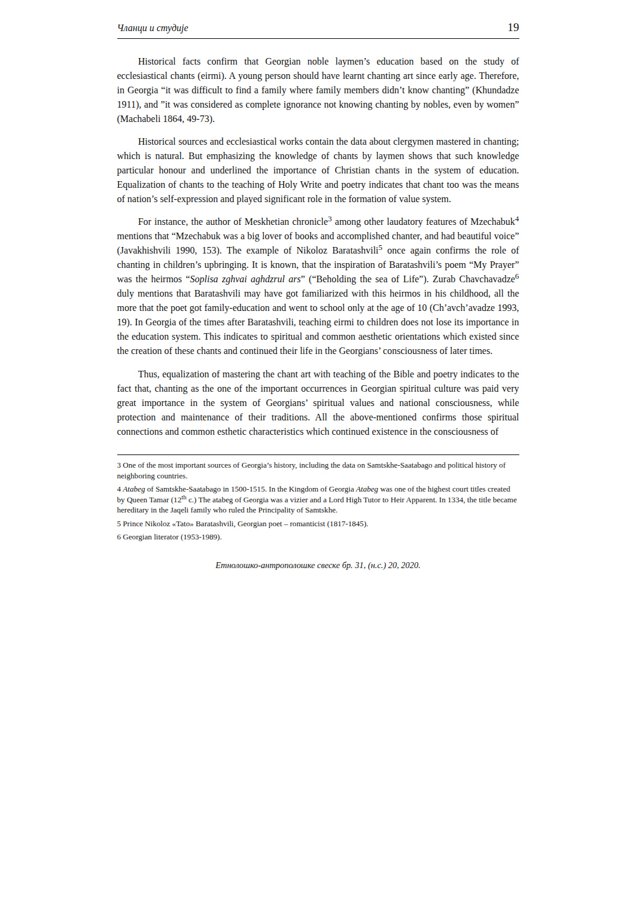Чланци и студије 19
Historical facts confirm that Georgian noble laymen’s education based on the study of ecclesiastical chants (eirmi). A young person should have learnt chanting art since early age. Therefore, in Georgia “it was difficult to find a family where family members didn’t know chanting” (Khundadze 1911), and ”it was considered as complete ignorance not knowing chanting by nobles, even by women” (Machabeli 1864, 49-73).
Historical sources and ecclesiastical works contain the data about clergymen mastered in chanting; which is natural. But emphasizing the knowledge of chants by laymen shows that such knowledge particular honour and underlined the importance of Christian chants in the system of education. Equalization of chants to the teaching of Holy Write and poetry indicates that chant too was the means of nation’s self-expression and played significant role in the formation of value system.
For instance, the author of Meskhetian chronicle3 among other laudatory features of Mzechabuk4 mentions that “Mzechabuk was a big lover of books and accomplished chanter, and had beautiful voice” (Javakhishvili 1990, 153). The example of Nikoloz Baratashvili5 once again confirms the role of chanting in children’s upbringing. It is known, that the inspiration of Baratashvili’s poem “My Prayer” was the heirmos “Soplisa zghvai aghdzrul ars” (“Beholding the sea of Life”). Zurab Chavchavadze6 duly mentions that Baratashvili may have got familiarized with this heirmos in his childhood, all the more that the poet got family-education and went to school only at the age of 10 (Ch’avch’avadze 1993, 19). In Georgia of the times after Baratashvili, teaching eirmi to children does not lose its importance in the education system. This indicates to spiritual and common aesthetic orientations which existed since the creation of these chants and continued their life in the Georgians’ consciousness of later times.
Thus, equalization of mastering the chant art with teaching of the Bible and poetry indicates to the fact that, chanting as the one of the important occurrences in Georgian spiritual culture was paid very great importance in the system of Georgians’ spiritual values and national consciousness, while protection and maintenance of their traditions. All the above-mentioned confirms those spiritual connections and common esthetic characteristics which continued existence in the consciousness of
3 One of the most important sources of Georgia’s history, including the data on Samtskhe-Saatabago and political history of neighboring countries.
4 Atabeg of Samtskhe-Saatabago in 1500-1515. In the Kingdom of Georgia Atabeg was one of the highest court titles created by Queen Tamar (12th c.) The atabeg of Georgia was a vizier and a Lord High Tutor to Heir Apparent. In 1334, the title became hereditary in the Jaqeli family who ruled the Principality of Samtskhe.
5 Prince Nikoloz «Tato» Baratashvili, Georgian poet – romanticist (1817-1845).
6 Georgian literator (1953-1989).
Етнолошко-антрополошке свеске бр. 31, (н.с.) 20, 2020.